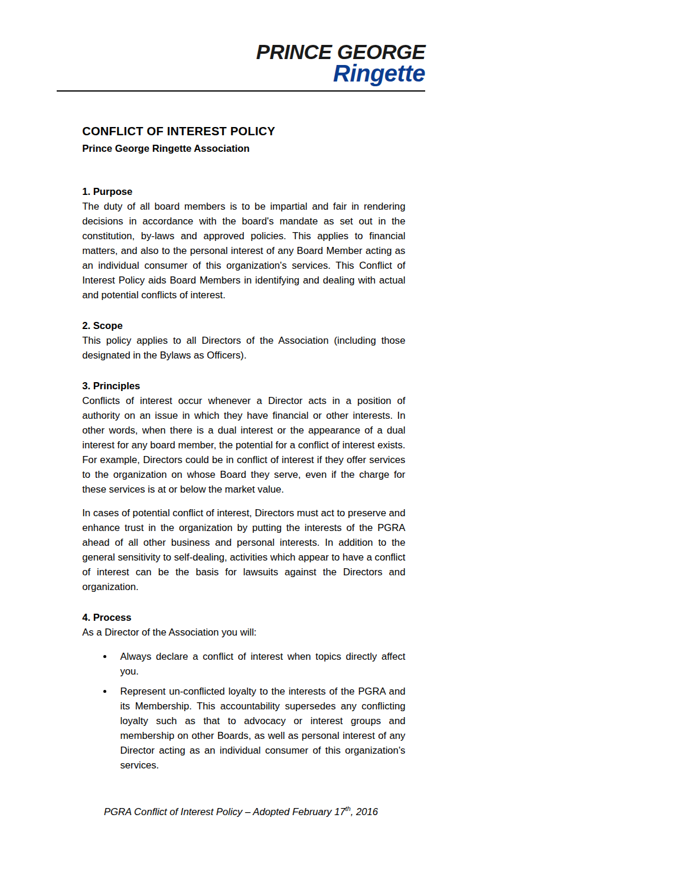PRINCE GEORGE Ringette
CONFLICT OF INTEREST POLICY
Prince George Ringette Association
1. Purpose
The duty of all board members is to be impartial and fair in rendering decisions in accordance with the board's mandate as set out in the constitution, by-laws and approved policies. This applies to financial matters, and also to the personal interest of any Board Member acting as an individual consumer of this organization's services. This Conflict of Interest Policy aids Board Members in identifying and dealing with actual and potential conflicts of interest.
2. Scope
This policy applies to all Directors of the Association (including those designated in the Bylaws as Officers).
3. Principles
Conflicts of interest occur whenever a Director acts in a position of authority on an issue in which they have financial or other interests. In other words, when there is a dual interest or the appearance of a dual interest for any board member, the potential for a conflict of interest exists. For example, Directors could be in conflict of interest if they offer services to the organization on whose Board they serve, even if the charge for these services is at or below the market value.
In cases of potential conflict of interest, Directors must act to preserve and enhance trust in the organization by putting the interests of the PGRA ahead of all other business and personal interests. In addition to the general sensitivity to self-dealing, activities which appear to have a conflict of interest can be the basis for lawsuits against the Directors and organization.
4. Process
As a Director of the Association you will:
Always declare a conflict of interest when topics directly affect you.
Represent un-conflicted loyalty to the interests of the PGRA and its Membership. This accountability supersedes any conflicting loyalty such as that to advocacy or interest groups and membership on other Boards, as well as personal interest of any Director acting as an individual consumer of this organization's services.
PGRA Conflict of Interest Policy – Adopted February 17th, 2016